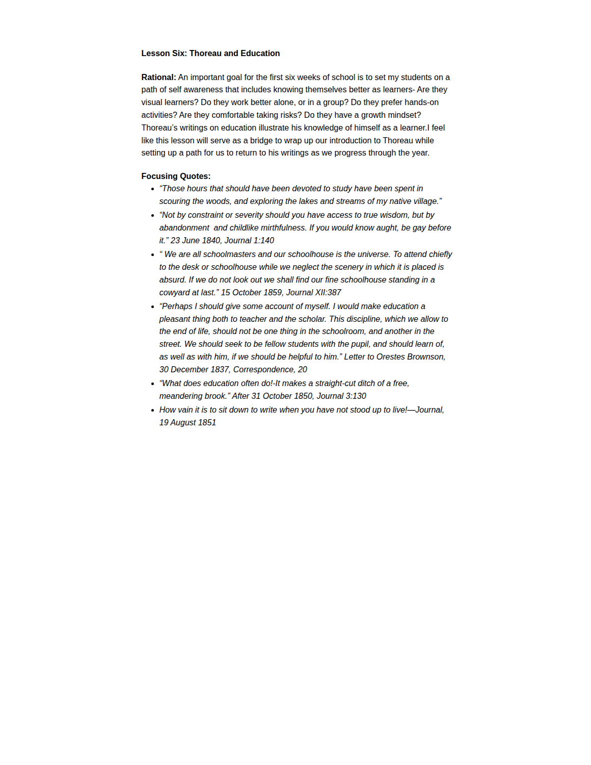Lesson Six: Thoreau and Education
Rational: An important goal for the first six weeks of school is to set my students on a path of self awareness that includes knowing themselves better as learners- Are they visual learners? Do they work better alone, or in a group? Do they prefer hands-on activities? Are they comfortable taking risks? Do they have a growth mindset? Thoreau’s writings on education illustrate his knowledge of himself as a learner.I feel like this lesson will serve as a bridge to wrap up our introduction to Thoreau while setting up a path for us to return to his writings as we progress through the year.
Focusing Quotes:
“Those hours that should have been devoted to study have been spent in scouring the woods, and exploring the lakes and streams of my native village.”
“Not by constraint or severity should you have access to true wisdom, but by abandonment and childlike mirthfulness. If you would know aught, be gay before it.” 23 June 1840, Journal 1:140
“ We are all schoolmasters and our schoolhouse is the universe. To attend chiefly to the desk or schoolhouse while we neglect the scenery in which it is placed is absurd. If we do not look out we shall find our fine schoolhouse standing in a cowyard at last.” 15 October 1859, Journal XII:387
“Perhaps I should give some account of myself. I would make education a pleasant thing both to teacher and the scholar. This discipline, which we allow to the end of life, should not be one thing in the schoolroom, and another in the street. We should seek to be fellow students with the pupil, and should learn of, as well as with him, if we should be helpful to him.” Letter to Orestes Brownson, 30 December 1837, Correspondence, 20
“What does education often do!-It makes a straight-cut ditch of a free, meandering brook.” After 31 October 1850, Journal 3:130
How vain it is to sit down to write when you have not stood up to live!—Journal, 19 August 1851